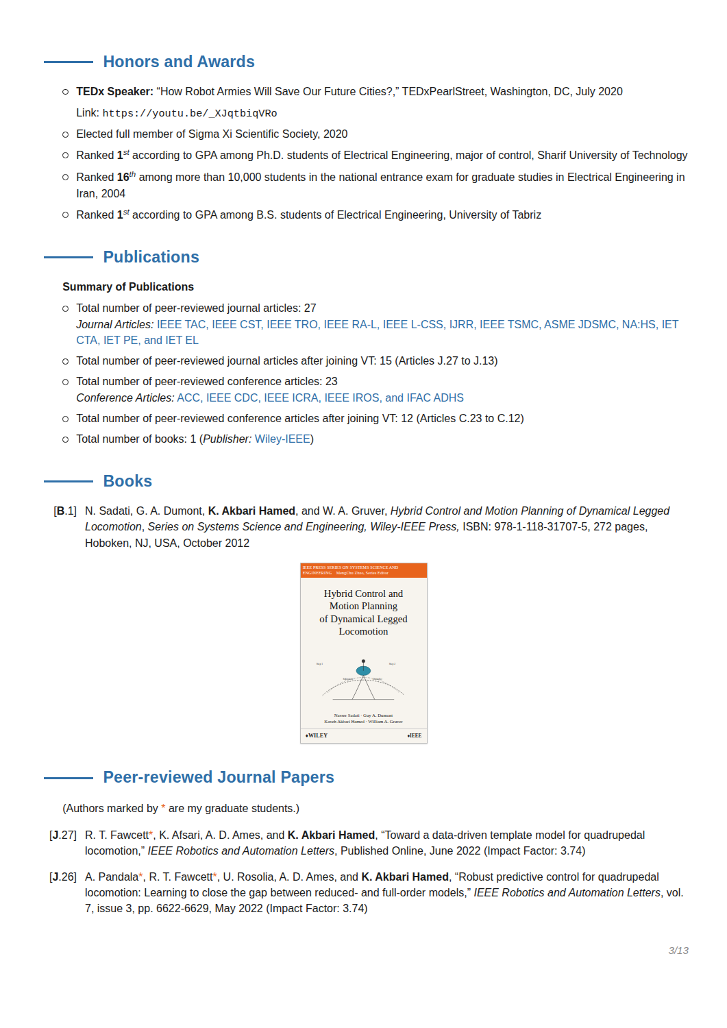Honors and Awards
TEDx Speaker: “How Robot Armies Will Save Our Future Cities?,” TEDxPearlStreet, Washington, DC, July 2020 Link: https://youtu.be/_XJqtbiqVRo
Elected full member of Sigma Xi Scientific Society, 2020
Ranked 1st according to GPA among Ph.D. students of Electrical Engineering, major of control, Sharif University of Technology
Ranked 16th among more than 10,000 students in the national entrance exam for graduate studies in Electrical Engineering in Iran, 2004
Ranked 1st according to GPA among B.S. students of Electrical Engineering, University of Tabriz
Publications
Summary of Publications
Total number of peer-reviewed journal articles: 27
Journal Articles: IEEE TAC, IEEE CST, IEEE TRO, IEEE RA-L, IEEE L-CSS, IJRR, IEEE TSMC, ASME JDSMC, NA:HS, IET CTA, IET PE, and IET EL
Total number of peer-reviewed journal articles after joining VT: 15 (Articles J.27 to J.13)
Total number of peer-reviewed conference articles: 23
Conference Articles: ACC, IEEE CDC, IEEE ICRA, IEEE IROS, and IFAC ADHS
Total number of peer-reviewed conference articles after joining VT: 12 (Articles C.23 to C.12)
Total number of books: 1 (Publisher: Wiley-IEEE)
Books
[B.1]
N. Sadati, G. A. Dumont, K. Akbari Hamed, and W. A. Gruver, Hybrid Control and Motion Planning of Dynamical Legged Locomotion, Series on Systems Science and Engineering, Wiley-IEEE Press, ISBN: 978-1-118-31707-5, 272 pages, Hoboken, NJ, USA, October 2012
IEEE PRESS SERIES ON SYSTEMS SCIENCE AND ENGINEERING MengChu Zhao, Series Editor
Hybrid Control and
Motion Planning
of Dynamical Legged
Locomotion
Step 1 Step 2 Subsystem Controller
Nasser Sadati · Guy A. Dumont
Kaveh Akbari Hamed · William A. Gruver
♦WILEY ♦IEEE
Peer-reviewed Journal Papers
(Authors marked by * are my graduate students.)
[J.27]
R. T. Fawcett*, K. Afsari, A. D. Ames, and K. Akbari Hamed, “Toward a data-driven template model for quadrupedal locomotion,” IEEE Robotics and Automation Letters, Published Online, June 2022 (Impact Factor: 3.74)
[J.26]
A. Pandala*, R. T. Fawcett*, U. Rosolia, A. D. Ames, and K. Akbari Hamed, “Robust predictive control for quadrupedal locomotion: Learning to close the gap between reduced- and full-order models,” IEEE Robotics and Automation Letters, vol. 7, issue 3, pp. 6622-6629, May 2022 (Impact Factor: 3.74)
3/13